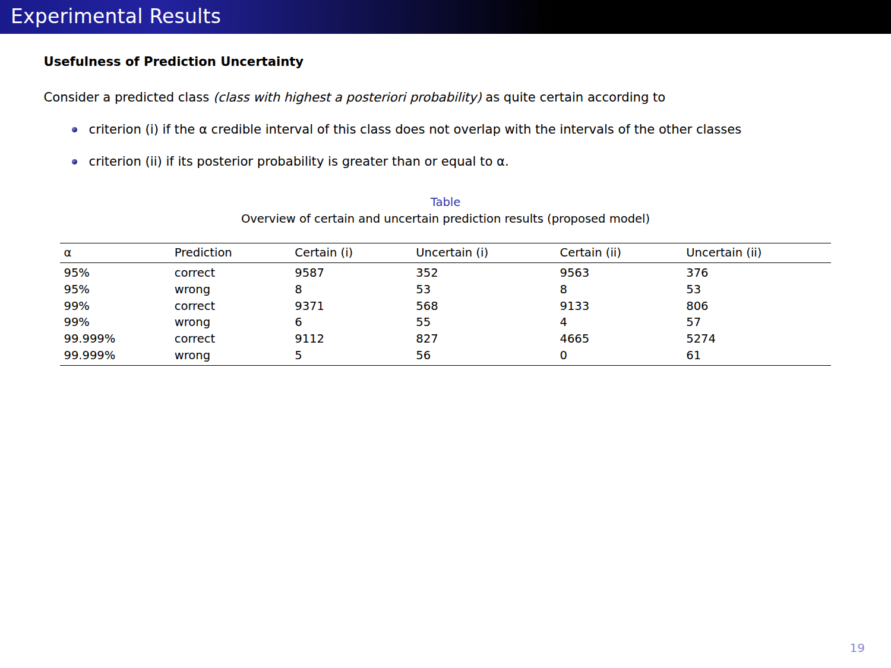Experimental Results
Usefulness of Prediction Uncertainty
Consider a predicted class (class with highest a posteriori probability) as quite certain according to
criterion (i) if the α credible interval of this class does not overlap with the intervals of the other classes
criterion (ii) if its posterior probability is greater than or equal to α.
Table
Overview of certain and uncertain prediction results (proposed model)
| α | Prediction | Certain (i) | Uncertain (i) | Certain (ii) | Uncertain (ii) |
| --- | --- | --- | --- | --- | --- |
| 95% | correct | 9587 | 352 | 9563 | 376 |
| 95% | wrong | 8 | 53 | 8 | 53 |
| 99% | correct | 9371 | 568 | 9133 | 806 |
| 99% | wrong | 6 | 55 | 4 | 57 |
| 99.999% | correct | 9112 | 827 | 4665 | 5274 |
| 99.999% | wrong | 5 | 56 | 0 | 61 |
19